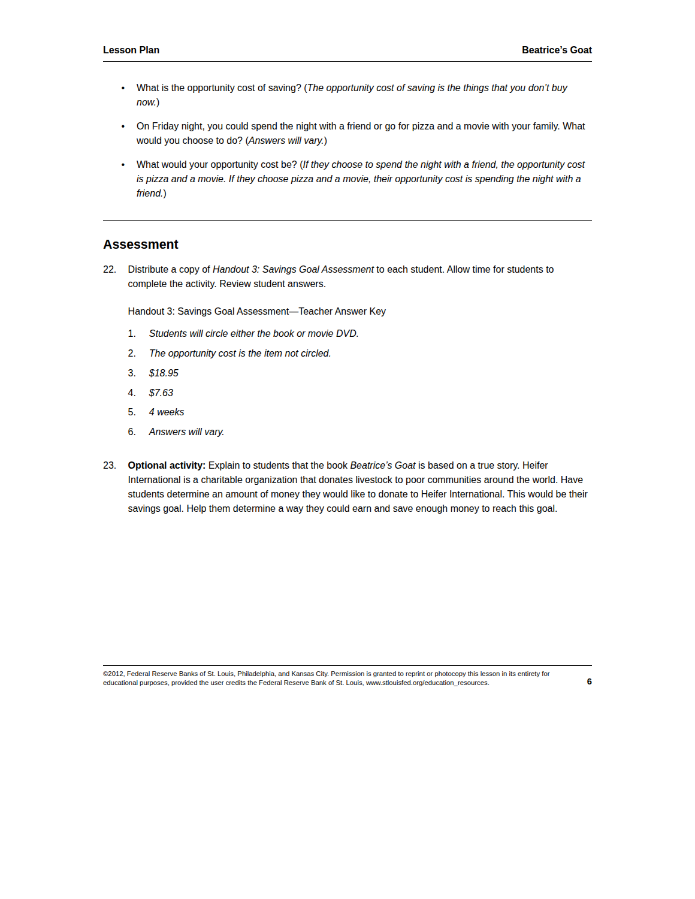Lesson Plan Beatrice’s Goat
What is the opportunity cost of saving? (The opportunity cost of saving is the things that you don’t buy now.)
On Friday night, you could spend the night with a friend or go for pizza and a movie with your family. What would you choose to do? (Answers will vary.)
What would your opportunity cost be? (If they choose to spend the night with a friend, the opportunity cost is pizza and a movie. If they choose pizza and a movie, their opportunity cost is spending the night with a friend.)
Assessment
22.
Distribute a copy of Handout 3: Savings Goal Assessment to each student. Allow time for students to complete the activity. Review student answers.
Handout 3: Savings Goal Assessment—Teacher Answer Key
Students will circle either the book or movie DVD.
The opportunity cost is the item not circled.
$18.95
$7.63
4 weeks
Answers will vary.
23.
Optional activity: Explain to students that the book Beatrice’s Goat is based on a true story. Heifer International is a charitable organization that donates livestock to poor communities around the world. Have students determine an amount of money they would like to donate to Heifer International. This would be their savings goal. Help them determine a way they could earn and save enough money to reach this goal.
©2012, Federal Reserve Banks of St. Louis, Philadelphia, and Kansas City. Permission is granted to reprint or photocopy this lesson in its entirety for educational purposes, provided the user credits the Federal Reserve Bank of St. Louis, www.stlouisfed.org/education_resources.
6